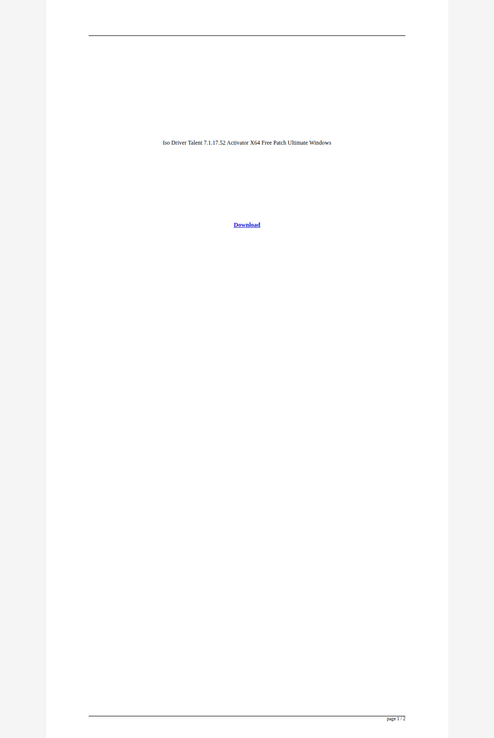Iso Driver Talent 7.1.17.52 Activator X64 Free Patch Ultimate Windows
Download
page 1 / 2